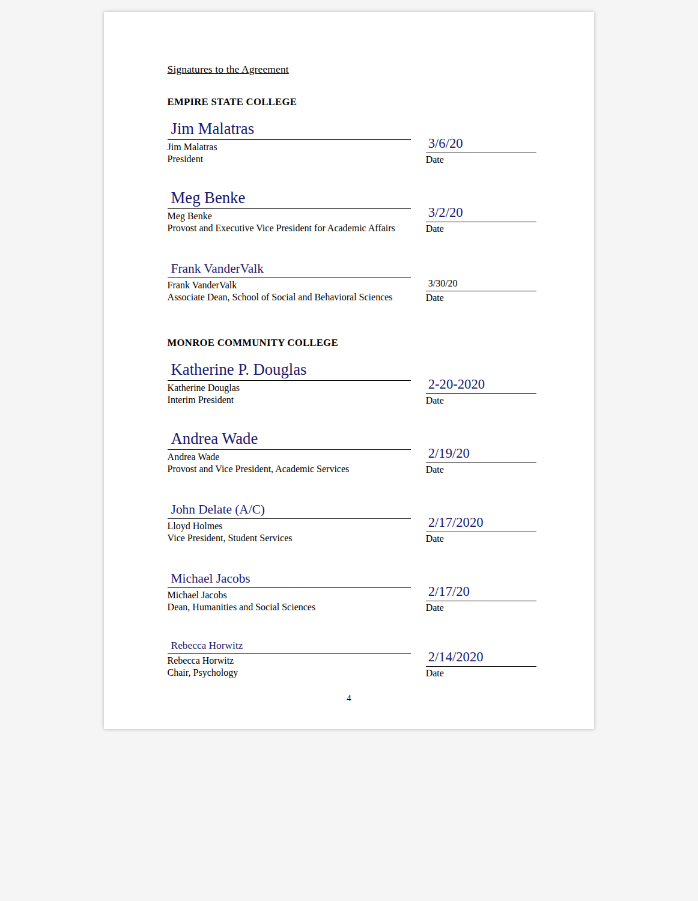Signatures to the Agreement
EMPIRE STATE COLLEGE
Jim Malatras
Jim Malatras
President
3/6/20
Date
Meg Benke
Meg Benke
Provost and Executive Vice President for Academic Affairs
3/2/20
Date
Frank VanderValk
Frank VanderValk
Associate Dean, School of Social and Behavioral Sciences
3/30/20
Date
MONROE COMMUNITY COLLEGE
Katherine P. Douglas
Katherine Douglas
Interim President
2-20-2020
Date
Andrea Wade
Andrea Wade
Provost and Vice President, Academic Services
2/19/20
Date
John Delate (A/C)
Lloyd Holmes
Vice President, Student Services
2/17/2020
Date
Michael Jacobs
Michael Jacobs
Dean, Humanities and Social Sciences
2/17/20
Date
Rebecca Horwitz
Rebecca Horwitz
Chair, Psychology
2/14/2020
Date
4